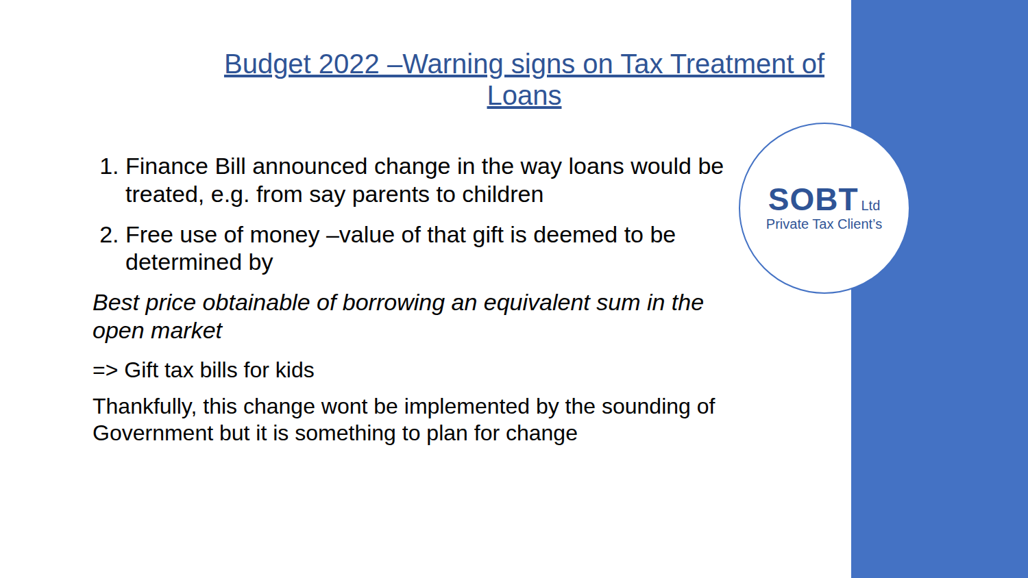SOBTLtd
Private Tax Client’s
Budget 2022 –Warning signs on Tax Treatment of Loans
Finance Bill announced change in the way loans would be treated, e.g. from say parents to children
Free use of money –value of that gift is deemed to be determined by
Best price obtainable of borrowing an equivalent sum in the open market
=> Gift tax bills for kids
Thankfully, this change wont be implemented by the sounding of Government but it is something to plan for change